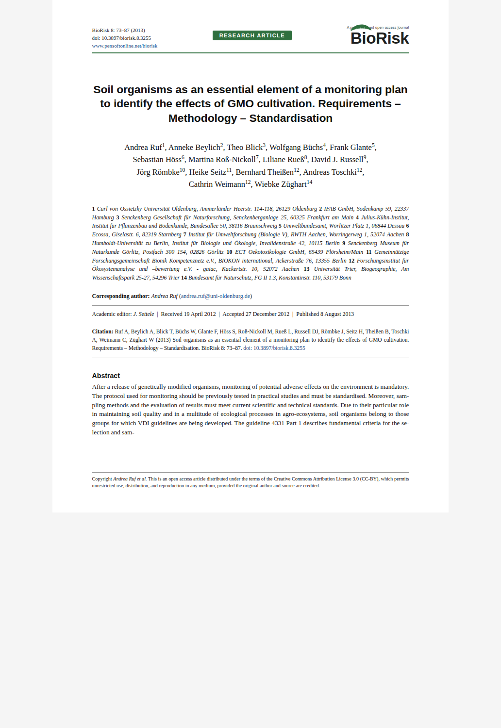BioRisk 8: 73–87 (2013)
doi: 10.3897/biorisk.8.3255
www.pensoftonline.net/biorisk
Research Article
A peer-reviewed open-access journal
Bio Risk
Soil organisms as an essential element of a monitoring plan to identify the effects of GMO cultivation. Requirements – Methodology – Standardisation
Andrea Ruf1, Anneke Beylich2, Theo Blick3, Wolfgang Büchs4, Frank Glante5,
Sebastian Höss6, Martina Roß-Nickoll7, Liliane Rueß8, David J. Russell9,
Jörg Römbke10, Heike Seitz11, Bernhard Theißen12, Andreas Toschki12,
Cathrin Weimann12, Wiebke Züghart14
1 Carl von Ossietzky Universität Oldenburg, Ammerländer Heerstr. 114-118, 26129 Oldenburg 2 IFAB GmbH, Sodenkamp 59, 22337 Hamburg 3 Senckenberg Gesellschaft für Naturforschung, Senckenberganlage 25, 60325 Frankfurt am Main 4 Julius-Kühn-Institut, Institut für Pflanzenbau und Bodenkunde, Bundesallee 50, 38116 Braunschweig 5 Umweltbundesamt, Wörlitzer Platz 1, 06844 Dessau 6 Ecossa, Giselastr. 6, 82319 Starnberg 7 Institut für Umweltforschung (Biologie V), RWTH Aachen, Worringerweg 1, 52074 Aachen 8 Humboldt-Universität zu Berlin, Institut für Biologie und Ökologie, Invalidenstraße 42, 10115 Berlin 9 Senckenberg Museum für Naturkunde Görlitz, Postfach 300 154, 02826 Görlitz 10 ECT Oekotoxikologie GmbH, 65439 Flörsheim/Main 11 Gemeinnützige Forschungsgemeinschaft Bionik Kompetenznetz e.V., BIOKON international, Ackerstraße 76, 13355 Berlin 12 Forschungsinstitut für Ökosystemanalyse und –bewertung e.V. - gaiac, Kackertstr. 10, 52072 Aachen 13 Universität Trier, Biogeographie, Am Wissenschaftspark 25-27, 54296 Trier 14 Bundesamt für Naturschutz, FG II 1.3, Konstantinstr. 110, 53179 Bonn
Corresponding author: Andrea Ruf (andrea.ruf@uni-oldenburg.de)
Academic editor: J. Settele | Received 19 April 2012 | Accepted 27 December 2012 | Published 8 August 2013
Citation: Ruf A, Beylich A, Blick T, Büchs W, Glante F, Höss S, Roß-Nickoll M, Rueß L, Russell DJ, Römbke J, Seitz H, Theißen B, Toschki A, Weimann C, Züghart W (2013) Soil organisms as an essential element of a monitoring plan to identify the effects of GMO cultivation. Requirements – Methodology – Standardisation. BioRisk 8: 73–87. doi: 10.3897/biorisk.8.3255
Abstract
After a release of genetically modified organisms, monitoring of potential adverse effects on the environment is mandatory. The protocol used for monitoring should be previously tested in practical studies and must be standardised. Moreover, sampling methods and the evaluation of results must meet current scientific and technical standards. Due to their particular role in maintaining soil quality and in a multitude of ecological processes in agro-ecosystems, soil organisms belong to those groups for which VDI guidelines are being developed. The guideline 4331 Part 1 describes fundamental criteria for the selection and sam-
Copyright Andrea Ruf et al. This is an open access article distributed under the terms of the Creative Commons Attribution License 3.0 (CC-BY), which permits unrestricted use, distribution, and reproduction in any medium, provided the original author and source are credited.